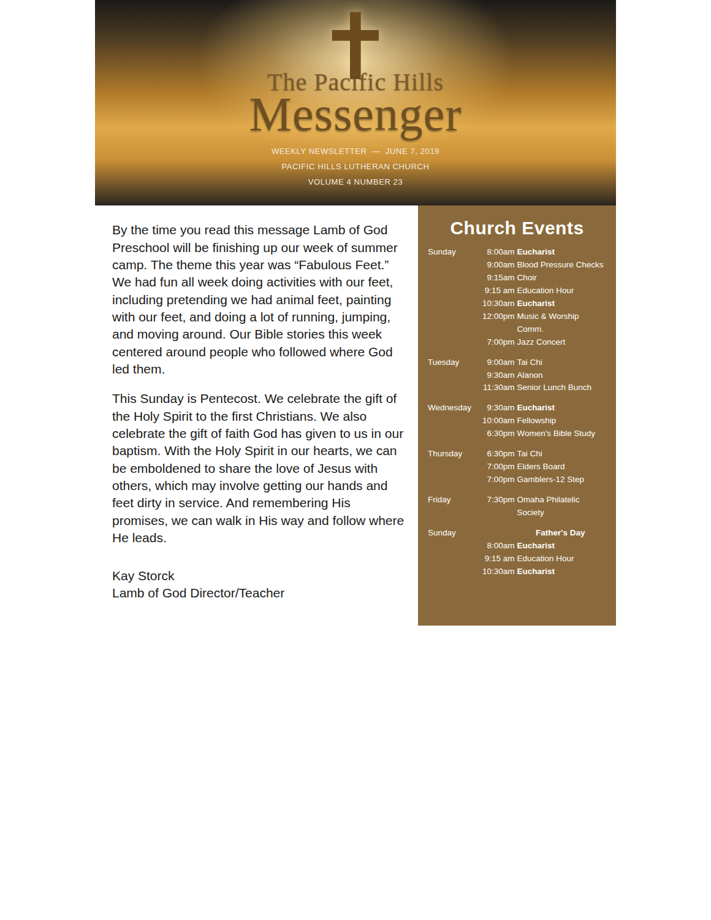✝
The Pacific Hills
Messenger
WEEKLY NEWSLETTER — JUNE 7, 2019
PACIFIC HILLS LUTHERAN CHURCH
VOLUME 4 NUMBER 23
By the time you read this message Lamb of God Preschool will be finishing up our week of summer camp. The theme this year was “Fabulous Feet.” We had fun all week doing activities with our feet, including pretending we had animal feet, painting with our feet, and doing a lot of running, jumping, and moving around. Our Bible stories this week centered around people who followed where God led them.
This Sunday is Pentecost. We celebrate the gift of the Holy Spirit to the first Christians. We also celebrate the gift of faith God has given to us in our baptism. With the Holy Spirit in our hearts, we can be emboldened to share the love of Jesus with others, which may involve getting our hands and feet dirty in service. And remembering His promises, we can walk in His way and follow where He leads.
Kay Storck
Lamb of God Director/Teacher
Church Events
| Sunday | 8:00am | Eucharist |
| | 9:00am | Blood Pressure Checks |
| | 9:15am | Choir |
| | 9:15 am | Education Hour |
| | 10:30am | Eucharist |
| | 12:00pm | Music & Worship Comm. |
| | 7:00pm | Jazz Concert |
| Tuesday | 9:00am | Tai Chi |
| | 9:30am | Alanon |
| | 11:30am | Senior Lunch Bunch |
| Wednesday | 9:30am | Eucharist |
| | 10:00am | Fellowship |
| | 6:30pm | Women's Bible Study |
| Thursday | 6:30pm | Tai Chi |
| | 7:00pm | Elders Board |
| | 7:00pm | Gamblers-12 Step |
| Friday | 7:30pm | Omaha Philatelic Society |
| Sunday | | Father's Day |
| | 8:00am | Eucharist |
| | 9:15 am | Education Hour |
| | 10:30am | Eucharist |